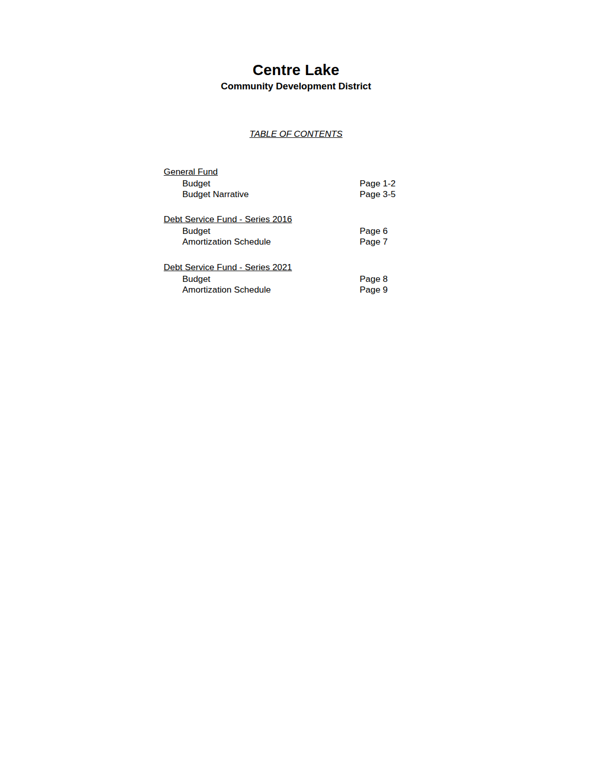Centre Lake
Community Development District
TABLE OF CONTENTS
General Fund
Budget Page 1-2
Budget Narrative Page 3-5
Debt Service Fund - Series 2016
Budget Page 6
Amortization Schedule Page 7
Debt Service Fund - Series 2021
Budget Page 8
Amortization Schedule Page 9